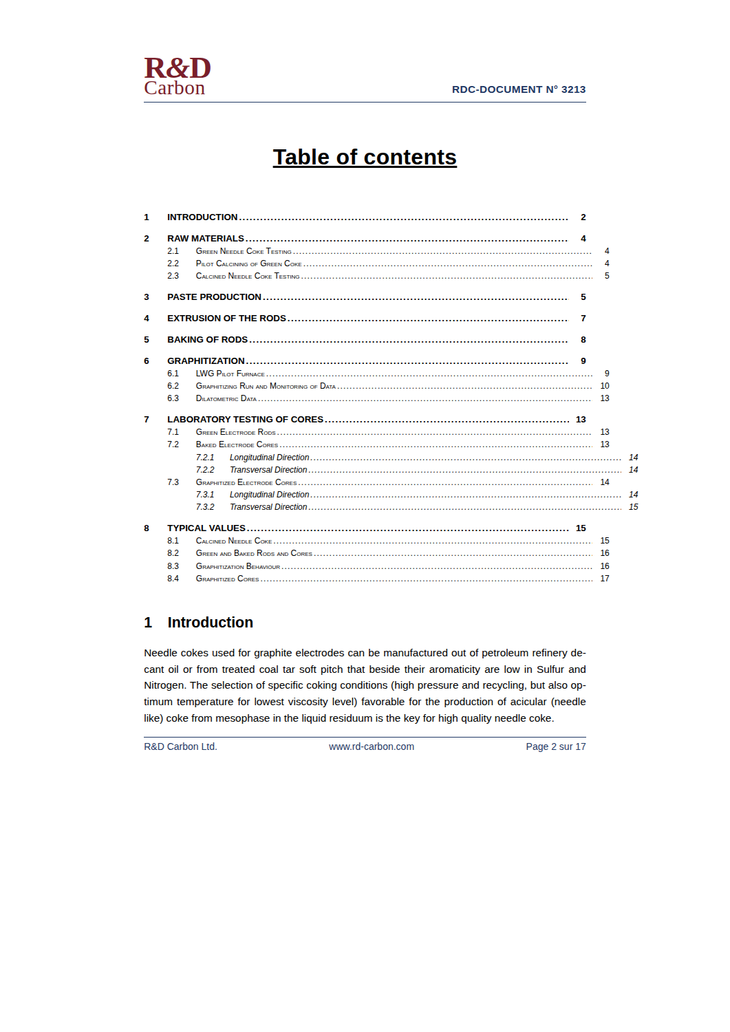R&D
Carbon
RDC-DOCUMENT N° 3213
Table of contents
1 INTRODUCTION 2
2 RAW MATERIALS 4
2.1 Green Needle Coke Testing 4
2.2 Pilot Calcining of Green Coke 4
2.3 Calcined Needle Coke Testing 5
3 PASTE PRODUCTION 5
4 EXTRUSION OF THE RODS 7
5 BAKING OF RODS 8
6 GRAPHITIZATION 9
6.1 LWG Pilot Furnace 9
6.2 Graphitizing Run and Monitoring of Data 10
6.3 Dilatometric Data 13
7 LABORATORY TESTING OF CORES 13
7.1 Green Electrode Rods 13
7.2 Baked Electrode Cores 13
7.2.1 Longitudinal Direction 14
7.2.2 Transversal Direction 14
7.3 Graphitized Electrode Cores 14
7.3.1 Longitudinal Direction 14
7.3.2 Transversal Direction 15
8 TYPICAL VALUES 15
8.1 Calcined Needle Coke 15
8.2 Green and Baked Rods and Cores 16
8.3 Graphitization Behaviour 16
8.4 Graphitized Cores 17
1 Introduction
Needle cokes used for graphite electrodes can be manufactured out of petroleum refinery decant oil or from treated coal tar soft pitch that beside their aromaticity are low in Sulfur and Nitrogen. The selection of specific coking conditions (high pressure and recycling, but also optimum temperature for lowest viscosity level) favorable for the production of acicular (needle like) coke from mesophase in the liquid residuum is the key for high quality needle coke.
R&D Carbon Ltd.
www.rd-carbon.com
Page 2 sur 17